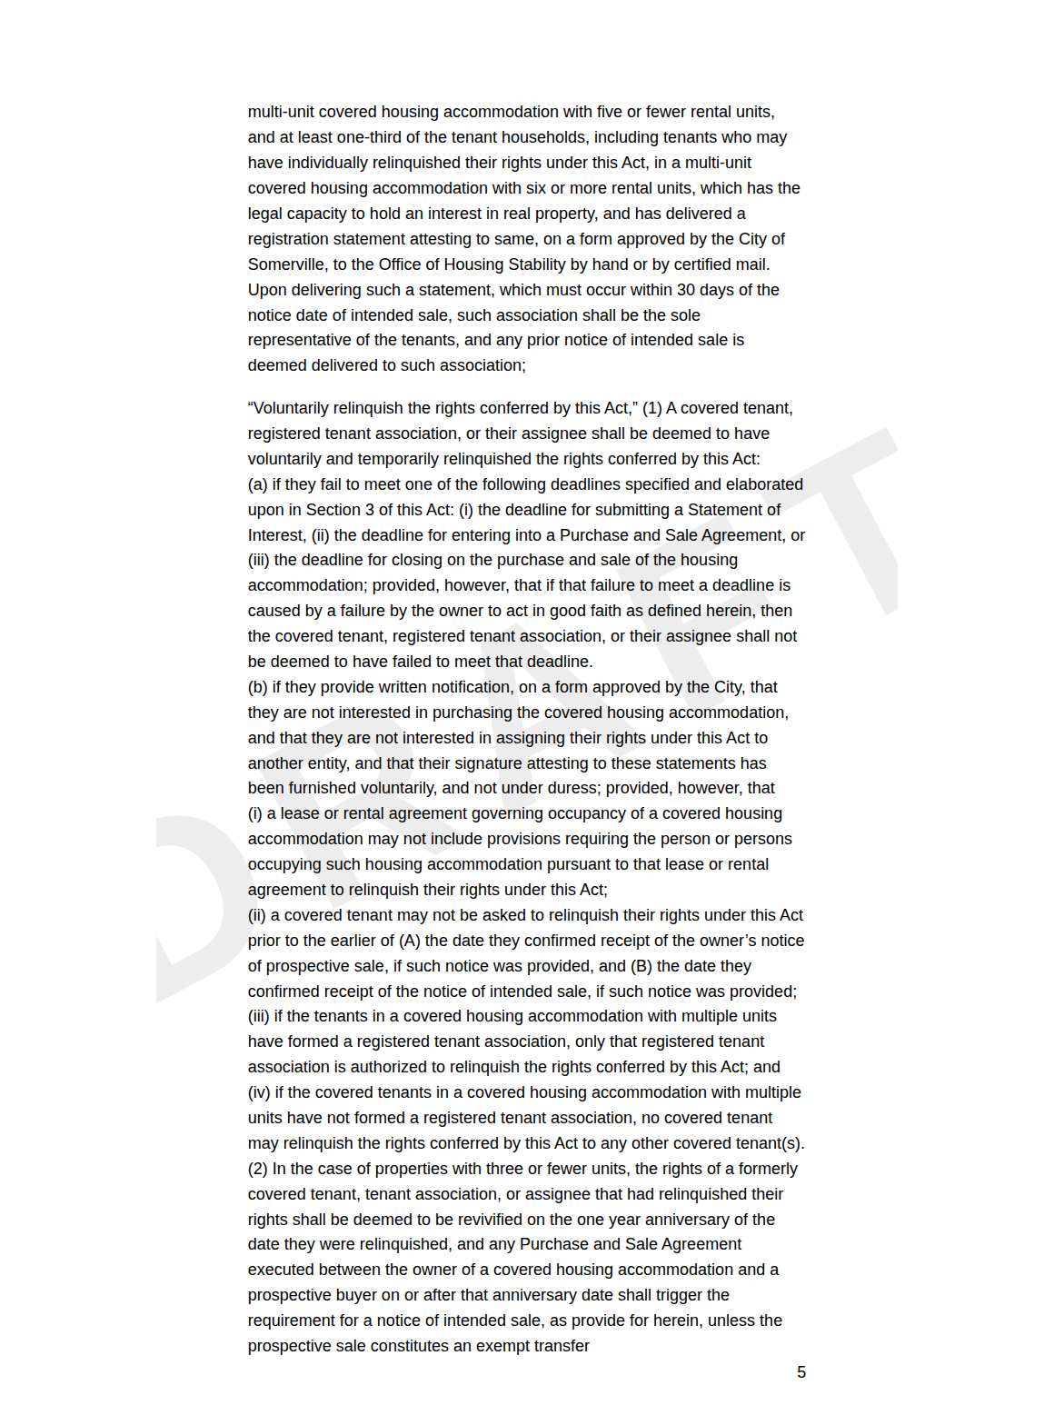DRAFT
multi-unit covered housing accommodation with five or fewer rental units, and at least one-third of the tenant households, including tenants who may have individually relinquished their rights under this Act, in a multi-unit covered housing accommodation with six or more rental units, which has the legal capacity to hold an interest in real property, and has delivered a registration statement attesting to same, on a form approved by the City of Somerville, to the Office of Housing Stability by hand or by certified mail. Upon delivering such a statement, which must occur within 30 days of the notice date of intended sale, such association shall be the sole representative of the tenants, and any prior notice of intended sale is deemed delivered to such association;
“Voluntarily relinquish the rights conferred by this Act,” (1) A covered tenant, registered tenant association, or their assignee shall be deemed to have voluntarily and temporarily relinquished the rights conferred by this Act:
(a) if they fail to meet one of the following deadlines specified and elaborated upon in Section 3 of this Act: (i) the deadline for submitting a Statement of Interest, (ii) the deadline for entering into a Purchase and Sale Agreement, or (iii) the deadline for closing on the purchase and sale of the housing accommodation; provided, however, that if that failure to meet a deadline is caused by a failure by the owner to act in good faith as defined herein, then the covered tenant, registered tenant association, or their assignee shall not be deemed to have failed to meet that deadline.
(b) if they provide written notification, on a form approved by the City, that they are not interested in purchasing the covered housing accommodation, and that they are not interested in assigning their rights under this Act to another entity, and that their signature attesting to these statements has been furnished voluntarily, and not under duress; provided, however, that
(i) a lease or rental agreement governing occupancy of a covered housing accommodation may not include provisions requiring the person or persons occupying such housing accommodation pursuant to that lease or rental agreement to relinquish their rights under this Act;
(ii) a covered tenant may not be asked to relinquish their rights under this Act prior to the earlier of (A) the date they confirmed receipt of the owner’s notice of prospective sale, if such notice was provided, and (B) the date they confirmed receipt of the notice of intended sale, if such notice was provided;
(iii) if the tenants in a covered housing accommodation with multiple units have formed a registered tenant association, only that registered tenant association is authorized to relinquish the rights conferred by this Act; and
(iv) if the covered tenants in a covered housing accommodation with multiple units have not formed a registered tenant association, no covered tenant may relinquish the rights conferred by this Act to any other covered tenant(s).
(2) In the case of properties with three or fewer units, the rights of a formerly covered tenant, tenant association, or assignee that had relinquished their rights shall be deemed to be revivified on the one year anniversary of the date they were relinquished, and any Purchase and Sale Agreement executed between the owner of a covered housing accommodation and a prospective buyer on or after that anniversary date shall trigger the requirement for a notice of intended sale, as provide for herein, unless the prospective sale constitutes an exempt transfer
5